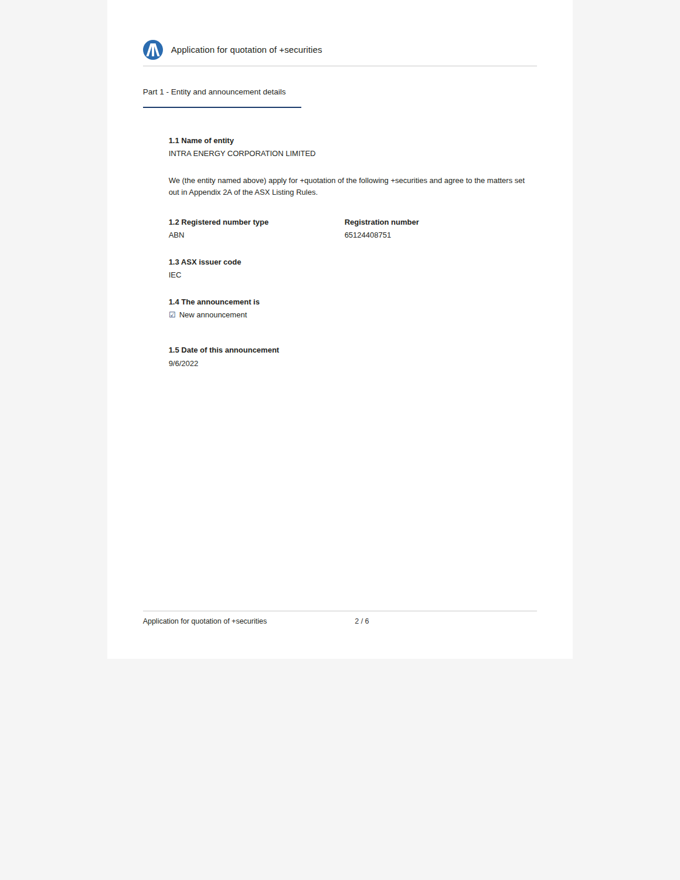Application for quotation of +securities
Part 1 - Entity and announcement details
1.1 Name of entity
INTRA ENERGY CORPORATION LIMITED
We (the entity named above) apply for +quotation of the following +securities and agree to the matters set out in Appendix 2A of the ASX Listing Rules.
1.2 Registered number type
ABN
Registration number
65124408751
1.3 ASX issuer code
IEC
1.4 The announcement is
☑ New announcement
1.5 Date of this announcement
9/6/2022
Application for quotation of +securities 2 / 6